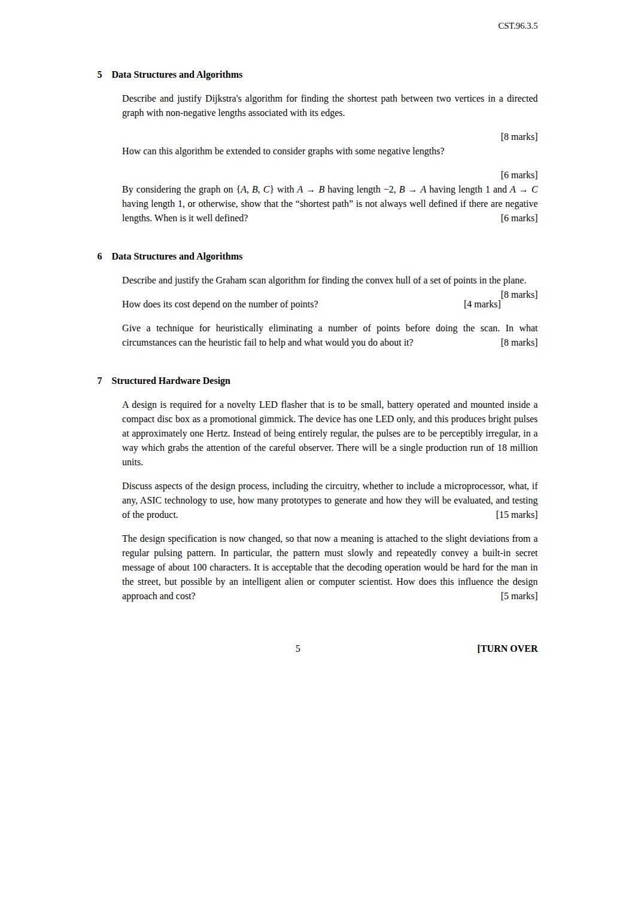CST.96.3.5
5 Data Structures and Algorithms
Describe and justify Dijkstra's algorithm for finding the shortest path between two vertices in a directed graph with non-negative lengths associated with its edges.
[8 marks]
How can this algorithm be extended to consider graphs with some negative lengths?
[6 marks]
By considering the graph on {A, B, C} with A → B having length −2, B → A having length 1 and A → C having length 1, or otherwise, show that the “shortest path” is not always well defined if there are negative lengths. When is it well defined? [6 marks]
6 Data Structures and Algorithms
Describe and justify the Graham scan algorithm for finding the convex hull of a set of points in the plane. [8 marks]
How does its cost depend on the number of points? [4 marks]
Give a technique for heuristically eliminating a number of points before doing the scan. In what circumstances can the heuristic fail to help and what would you do about it? [8 marks]
7 Structured Hardware Design
A design is required for a novelty LED flasher that is to be small, battery operated and mounted inside a compact disc box as a promotional gimmick. The device has one LED only, and this produces bright pulses at approximately one Hertz. Instead of being entirely regular, the pulses are to be perceptibly irregular, in a way which grabs the attention of the careful observer. There will be a single production run of 18 million units.
Discuss aspects of the design process, including the circuitry, whether to include a microprocessor, what, if any, ASIC technology to use, how many prototypes to generate and how they will be evaluated, and testing of the product. [15 marks]
The design specification is now changed, so that now a meaning is attached to the slight deviations from a regular pulsing pattern. In particular, the pattern must slowly and repeatedly convey a built-in secret message of about 100 characters. It is acceptable that the decoding operation would be hard for the man in the street, but possible by an intelligent alien or computer scientist. How does this influence the design approach and cost? [5 marks]
5 [TURN OVER